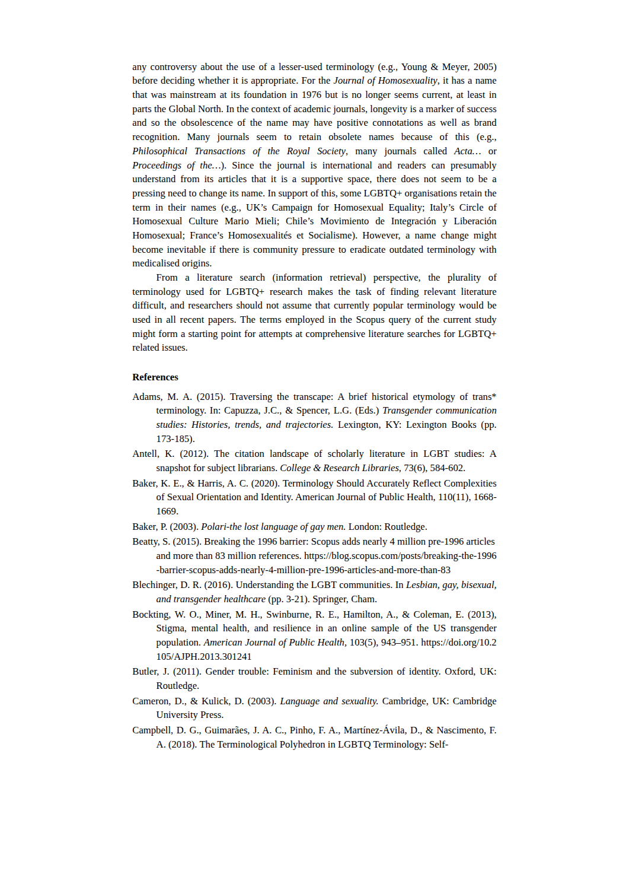any controversy about the use of a lesser-used terminology (e.g., Young & Meyer, 2005) before deciding whether it is appropriate. For the Journal of Homosexuality, it has a name that was mainstream at its foundation in 1976 but is no longer seems current, at least in parts the Global North. In the context of academic journals, longevity is a marker of success and so the obsolescence of the name may have positive connotations as well as brand recognition. Many journals seem to retain obsolete names because of this (e.g., Philosophical Transactions of the Royal Society, many journals called Acta… or Proceedings of the…). Since the journal is international and readers can presumably understand from its articles that it is a supportive space, there does not seem to be a pressing need to change its name. In support of this, some LGBTQ+ organisations retain the term in their names (e.g., UK’s Campaign for Homosexual Equality; Italy’s Circle of Homosexual Culture Mario Mieli; Chile’s Movimiento de Integración y Liberación Homosexual; France’s Homosexualités et Socialisme). However, a name change might become inevitable if there is community pressure to eradicate outdated terminology with medicalised origins.
From a literature search (information retrieval) perspective, the plurality of terminology used for LGBTQ+ research makes the task of finding relevant literature difficult, and researchers should not assume that currently popular terminology would be used in all recent papers. The terms employed in the Scopus query of the current study might form a starting point for attempts at comprehensive literature searches for LGBTQ+ related issues.
References
Adams, M. A. (2015). Traversing the transcape: A brief historical etymology of trans* terminology. In: Capuzza, J.C., & Spencer, L.G. (Eds.) Transgender communication studies: Histories, trends, and trajectories. Lexington, KY: Lexington Books (pp. 173-185).
Antell, K. (2012). The citation landscape of scholarly literature in LGBT studies: A snapshot for subject librarians. College & Research Libraries, 73(6), 584-602.
Baker, K. E., & Harris, A. C. (2020). Terminology Should Accurately Reflect Complexities of Sexual Orientation and Identity. American Journal of Public Health, 110(11), 1668-1669.
Baker, P. (2003). Polari-the lost language of gay men. London: Routledge.
Beatty, S. (2015). Breaking the 1996 barrier: Scopus adds nearly 4 million pre-1996 articles and more than 83 million references. https://blog.scopus.com/posts/breaking-the-1996-barrier-scopus-adds-nearly-4-million-pre-1996-articles-and-more-than-83
Blechinger, D. R. (2016). Understanding the LGBT communities. In Lesbian, gay, bisexual, and transgender healthcare (pp. 3-21). Springer, Cham.
Bockting, W. O., Miner, M. H., Swinburne, R. E., Hamilton, A., & Coleman, E. (2013), Stigma, mental health, and resilience in an online sample of the US transgender population. American Journal of Public Health, 103(5), 943–951. https://doi.org/10.2105/AJPH.2013.301241
Butler, J. (2011). Gender trouble: Feminism and the subversion of identity. Oxford, UK: Routledge.
Cameron, D., & Kulick, D. (2003). Language and sexuality. Cambridge, UK: Cambridge University Press.
Campbell, D. G., Guimarães, J. A. C., Pinho, F. A., Martínez-Ávila, D., & Nascimento, F. A. (2018). The Terminological Polyhedron in LGBTQ Terminology: Self-